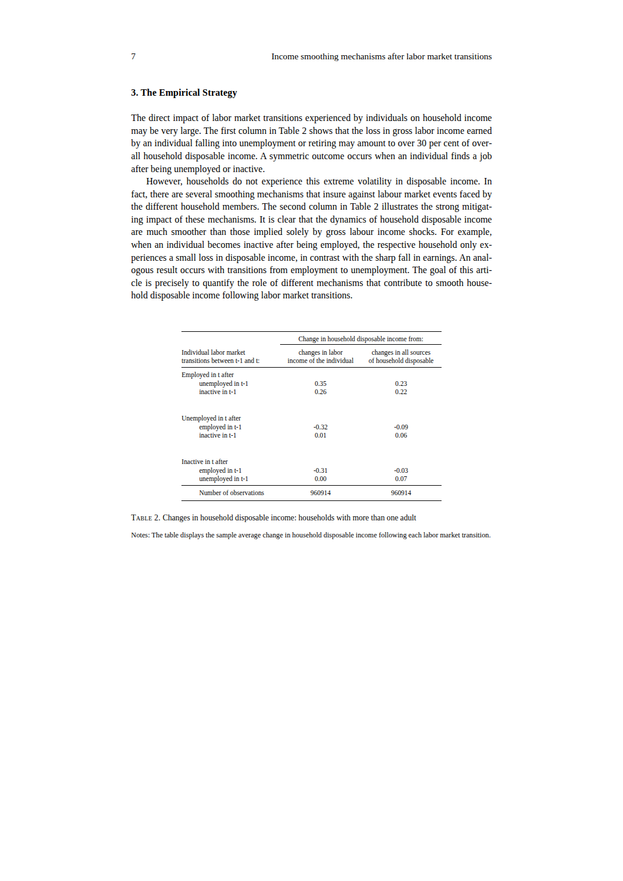7 Income smoothing mechanisms after labor market transitions
3. The Empirical Strategy
The direct impact of labor market transitions experienced by individuals on household income may be very large. The first column in Table 2 shows that the loss in gross labor income earned by an individual falling into unemployment or retiring may amount to over 30 per cent of overall household disposable income. A symmetric outcome occurs when an individual finds a job after being unemployed or inactive.
However, households do not experience this extreme volatility in disposable income. In fact, there are several smoothing mechanisms that insure against labour market events faced by the different household members. The second column in Table 2 illustrates the strong mitigating impact of these mechanisms. It is clear that the dynamics of household disposable income are much smoother than those implied solely by gross labour income shocks. For example, when an individual becomes inactive after being employed, the respective household only experiences a small loss in disposable income, in contrast with the sharp fall in earnings. An analogous result occurs with transitions from employment to unemployment. The goal of this article is precisely to quantify the role of different mechanisms that contribute to smooth household disposable income following labor market transitions.
| | Change in household disposable income from: |
| Individual labor market | changes in labor | changes in all sources |
| transitions between t-1 and t: | income of the individual | of household disposable |
| Employed in t after | | |
| unemployed in t-1 | 0.35 | 0.23 |
| inactive in t-1 | 0.26 | 0.22 |
| Unemployed in t after | | |
| employed in t-1 | -0.32 | -0.09 |
| inactive in t-1 | 0.01 | 0.06 |
| Inactive in t after | | |
| employed in t-1 | -0.31 | -0.03 |
| unemployed in t-1 | 0.00 | 0.07 |
| Number of observations | 960914 | 960914 |
Table 2. Changes in household disposable income: households with more than one adult
Notes: The table displays the sample average change in household disposable income following each labor market transition.